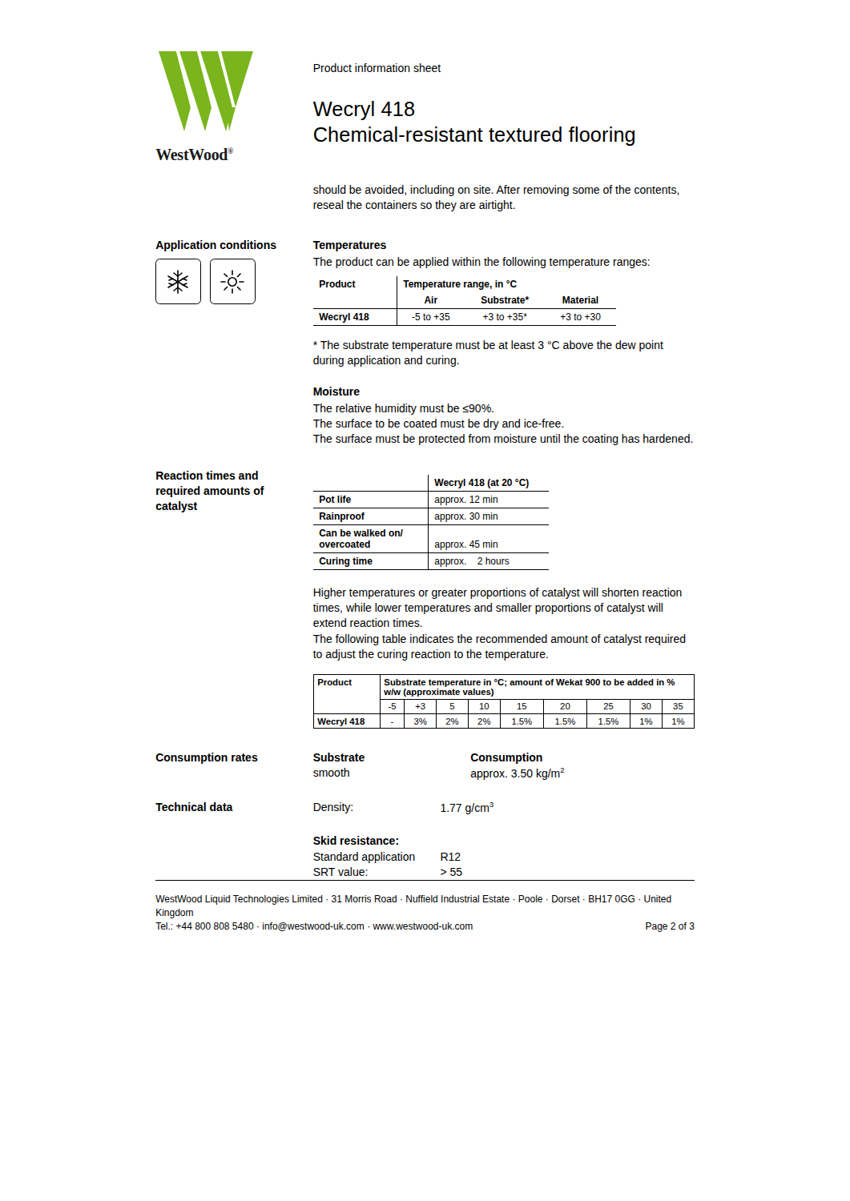WestWood®
Product information sheet
Wecryl 418
Chemical-resistant textured flooring
should be avoided, including on site. After removing some of the contents, reseal the containers so they are airtight.
Application conditions
Temperatures
The product can be applied within the following temperature ranges:
| Product | Temperature range, in °C |
| Air | Substrate* | Material |
| Wecryl 418 | -5 to +35 | +3 to +35* | +3 to +30 |
* The substrate temperature must be at least 3 °C above the dew point during application and curing.
Moisture
The relative humidity must be ≤90%.
The surface to be coated must be dry and ice-free.
The surface must be protected from moisture until the coating has hardened.
Reaction times and required amounts of catalyst
| | Wecryl 418 (at 20 °C) |
| Pot life | approx. 12 min |
| Rainproof | approx. 30 min |
| Can be walked on/ | |
| overcoated | approx. 45 min |
| Curing time | approx. 2 hours |
Higher temperatures or greater proportions of catalyst will shorten reaction times, while lower temperatures and smaller proportions of catalyst will extend reaction times.
The following table indicates the recommended amount of catalyst required to adjust the curing reaction to the temperature.
| Product | Substrate temperature in °C; amount of Wekat 900 to be added in % w/w (approximate values) |
| -5 | +3 | 5 | 10 | 15 | 20 | 25 | 30 | 35 |
| Wecryl 418 | - | 3% | 2% | 2% | 1.5% | 1.5% | 1.5% | 1% | 1% |
Consumption rates
Substrate
smooth
Consumption
approx. 3.50 kg/m2
Technical data
Density:
1.77 g/cm3
Skid resistance:
Standard application
R12
SRT value:
> 55
WestWood Liquid Technologies Limited · 31 Morris Road · Nuffield Industrial Estate · Poole · Dorset · BH17 0GG · United Kingdom
Tel.: +44 800 808 5480 · info@westwood-uk.com · www.westwood-uk.com Page 2 of 3